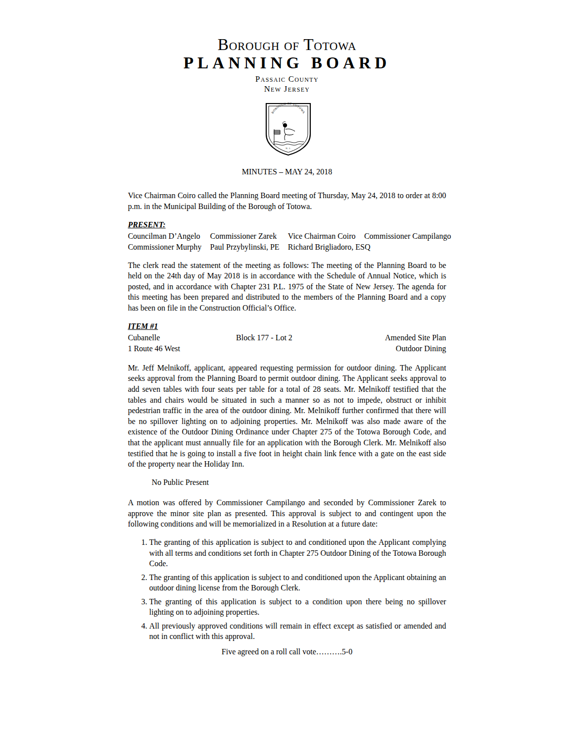Borough of Totowa
PLANNING BOARD
Passaic County
New Jersey
BOROUGH OF TOTOWA N. J.
MINUTES – MAY 24, 2018
Vice Chairman Coiro called the Planning Board meeting of Thursday, May 24, 2018 to order at 8:00 p.m. in the Municipal Building of the Borough of Totowa.
PRESENT:
| Councilman D’Angelo | Commissioner Zarek | Vice Chairman Coiro | Commissioner Campilango |
| Commissioner Murphy | Paul Przybylinski, PE | Richard Brigliadoro, ESQ |
The clerk read the statement of the meeting as follows: The meeting of the Planning Board to be held on the 24th day of May 2018 is in accordance with the Schedule of Annual Notice, which is posted, and in accordance with Chapter 231 P.L. 1975 of the State of New Jersey. The agenda for this meeting has been prepared and distributed to the members of the Planning Board and a copy has been on file in the Construction Official’s Office.
ITEM #1
| Cubanelle | Block 177 - Lot 2 | Amended Site Plan |
| 1 Route 46 West | | Outdoor Dining |
Mr. Jeff Melnikoff, applicant, appeared requesting permission for outdoor dining. The Applicant seeks approval from the Planning Board to permit outdoor dining. The Applicant seeks approval to add seven tables with four seats per table for a total of 28 seats. Mr. Melnikoff testified that the tables and chairs would be situated in such a manner so as not to impede, obstruct or inhibit pedestrian traffic in the area of the outdoor dining. Mr. Melnikoff further confirmed that there will be no spillover lighting on to adjoining properties. Mr. Melnikoff was also made aware of the existence of the Outdoor Dining Ordinance under Chapter 275 of the Totowa Borough Code, and that the applicant must annually file for an application with the Borough Clerk. Mr. Melnikoff also testified that he is going to install a five foot in height chain link fence with a gate on the east side of the property near the Holiday Inn.
No Public Present
A motion was offered by Commissioner Campilango and seconded by Commissioner Zarek to approve the minor site plan as presented. This approval is subject to and contingent upon the following conditions and will be memorialized in a Resolution at a future date:
The granting of this application is subject to and conditioned upon the Applicant complying with all terms and conditions set forth in Chapter 275 Outdoor Dining of the Totowa Borough Code.
The granting of this application is subject to and conditioned upon the Applicant obtaining an outdoor dining license from the Borough Clerk.
The granting of this application is subject to a condition upon there being no spillover lighting on to adjoining properties.
All previously approved conditions will remain in effect except as satisfied or amended and not in conflict with this approval.
Five agreed on a roll call vote……….5-0